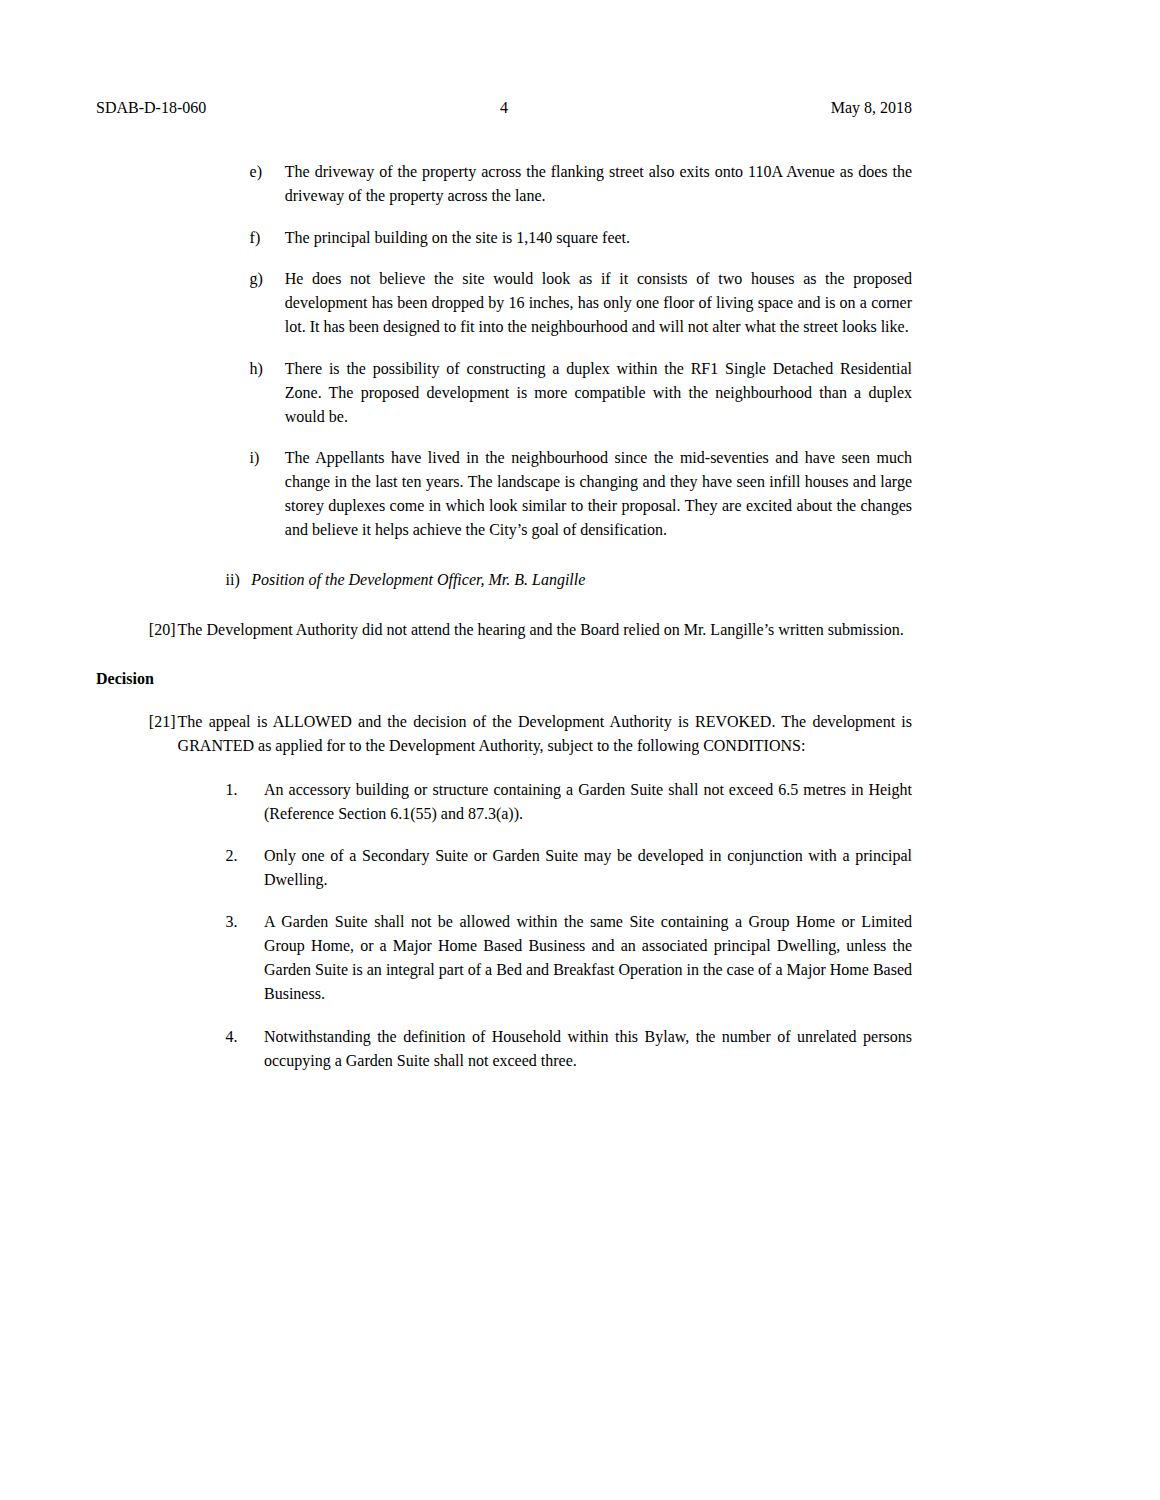SDAB-D-18-060
4
May 8, 2018
e) The driveway of the property across the flanking street also exits onto 110A Avenue as does the driveway of the property across the lane.
f) The principal building on the site is 1,140 square feet.
g) He does not believe the site would look as if it consists of two houses as the proposed development has been dropped by 16 inches, has only one floor of living space and is on a corner lot. It has been designed to fit into the neighbourhood and will not alter what the street looks like.
h) There is the possibility of constructing a duplex within the RF1 Single Detached Residential Zone. The proposed development is more compatible with the neighbourhood than a duplex would be.
i) The Appellants have lived in the neighbourhood since the mid-seventies and have seen much change in the last ten years. The landscape is changing and they have seen infill houses and large storey duplexes come in which look similar to their proposal. They are excited about the changes and believe it helps achieve the City’s goal of densification.
ii) Position of the Development Officer, Mr. B. Langille
[20]
The Development Authority did not attend the hearing and the Board relied on Mr. Langille’s written submission.
Decision
[21]
The appeal is ALLOWED and the decision of the Development Authority is REVOKED. The development is GRANTED as applied for to the Development Authority, subject to the following CONDITIONS:
1. An accessory building or structure containing a Garden Suite shall not exceed 6.5 metres in Height (Reference Section 6.1(55) and 87.3(a)).
2. Only one of a Secondary Suite or Garden Suite may be developed in conjunction with a principal Dwelling.
3. A Garden Suite shall not be allowed within the same Site containing a Group Home or Limited Group Home, or a Major Home Based Business and an associated principal Dwelling, unless the Garden Suite is an integral part of a Bed and Breakfast Operation in the case of a Major Home Based Business.
4. Notwithstanding the definition of Household within this Bylaw, the number of unrelated persons occupying a Garden Suite shall not exceed three.